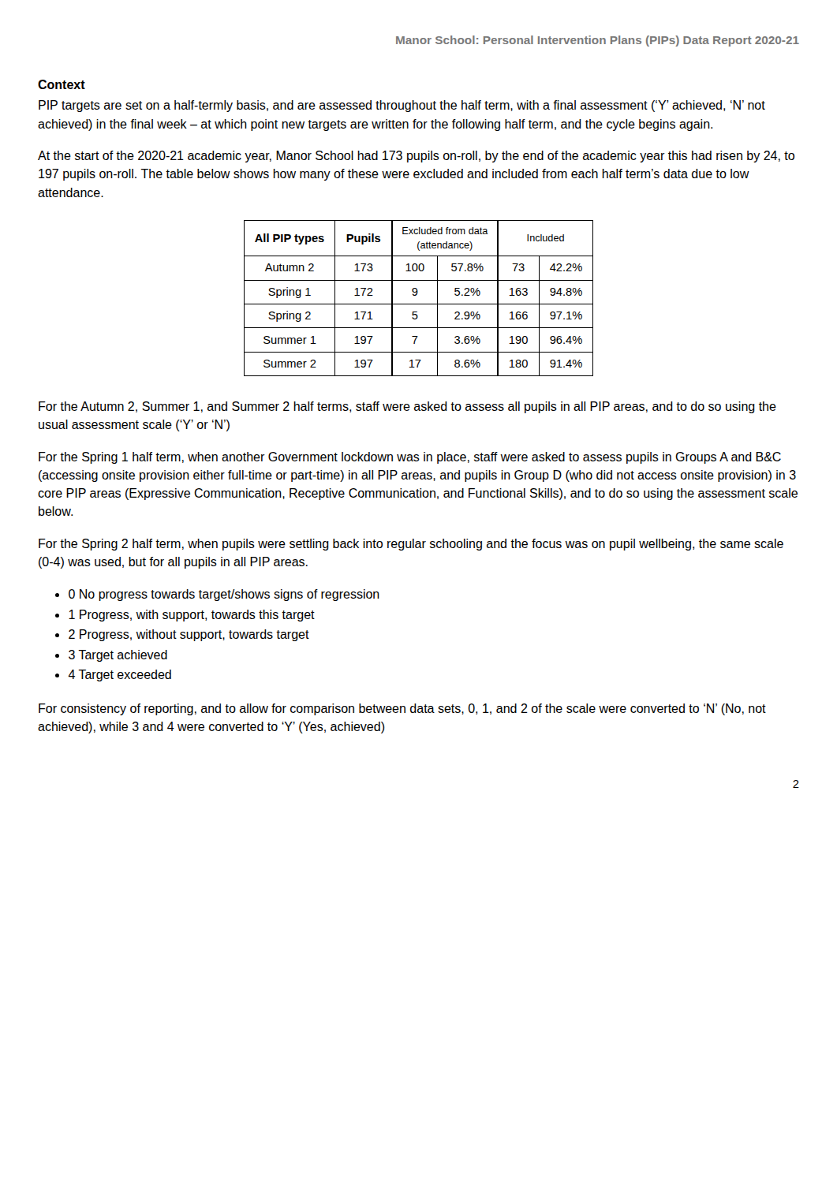Manor School: Personal Intervention Plans (PIPs) Data Report 2020-21
Context
PIP targets are set on a half-termly basis, and are assessed throughout the half term, with a final assessment (‘Y’ achieved, ‘N’ not achieved) in the final week – at which point new targets are written for the following half term, and the cycle begins again.
At the start of the 2020-21 academic year, Manor School had 173 pupils on-roll, by the end of the academic year this had risen by 24, to 197 pupils on-roll. The table below shows how many of these were excluded and included from each half term’s data due to low attendance.
| All PIP types | Pupils | Excluded from data (attendance) | Included |
| --- | --- | --- | --- |
| Autumn 2 | 173 | 100 | 57.8% | 73 | 42.2% |
| Spring 1 | 172 | 9 | 5.2% | 163 | 94.8% |
| Spring 2 | 171 | 5 | 2.9% | 166 | 97.1% |
| Summer 1 | 197 | 7 | 3.6% | 190 | 96.4% |
| Summer 2 | 197 | 17 | 8.6% | 180 | 91.4% |
For the Autumn 2, Summer 1, and Summer 2 half terms, staff were asked to assess all pupils in all PIP areas, and to do so using the usual assessment scale (‘Y’ or ‘N’)
For the Spring 1 half term, when another Government lockdown was in place, staff were asked to assess pupils in Groups A and B&C (accessing onsite provision either full-time or part-time) in all PIP areas, and pupils in Group D (who did not access onsite provision) in 3 core PIP areas (Expressive Communication, Receptive Communication, and Functional Skills), and to do so using the assessment scale below.
For the Spring 2 half term, when pupils were settling back into regular schooling and the focus was on pupil wellbeing, the same scale (0-4) was used, but for all pupils in all PIP areas.
0 No progress towards target/shows signs of regression
1 Progress, with support, towards this target
2 Progress, without support, towards target
3 Target achieved
4 Target exceeded
For consistency of reporting, and to allow for comparison between data sets, 0, 1, and 2 of the scale were converted to ‘N’ (No, not achieved), while 3 and 4 were converted to ‘Y’ (Yes, achieved)
2